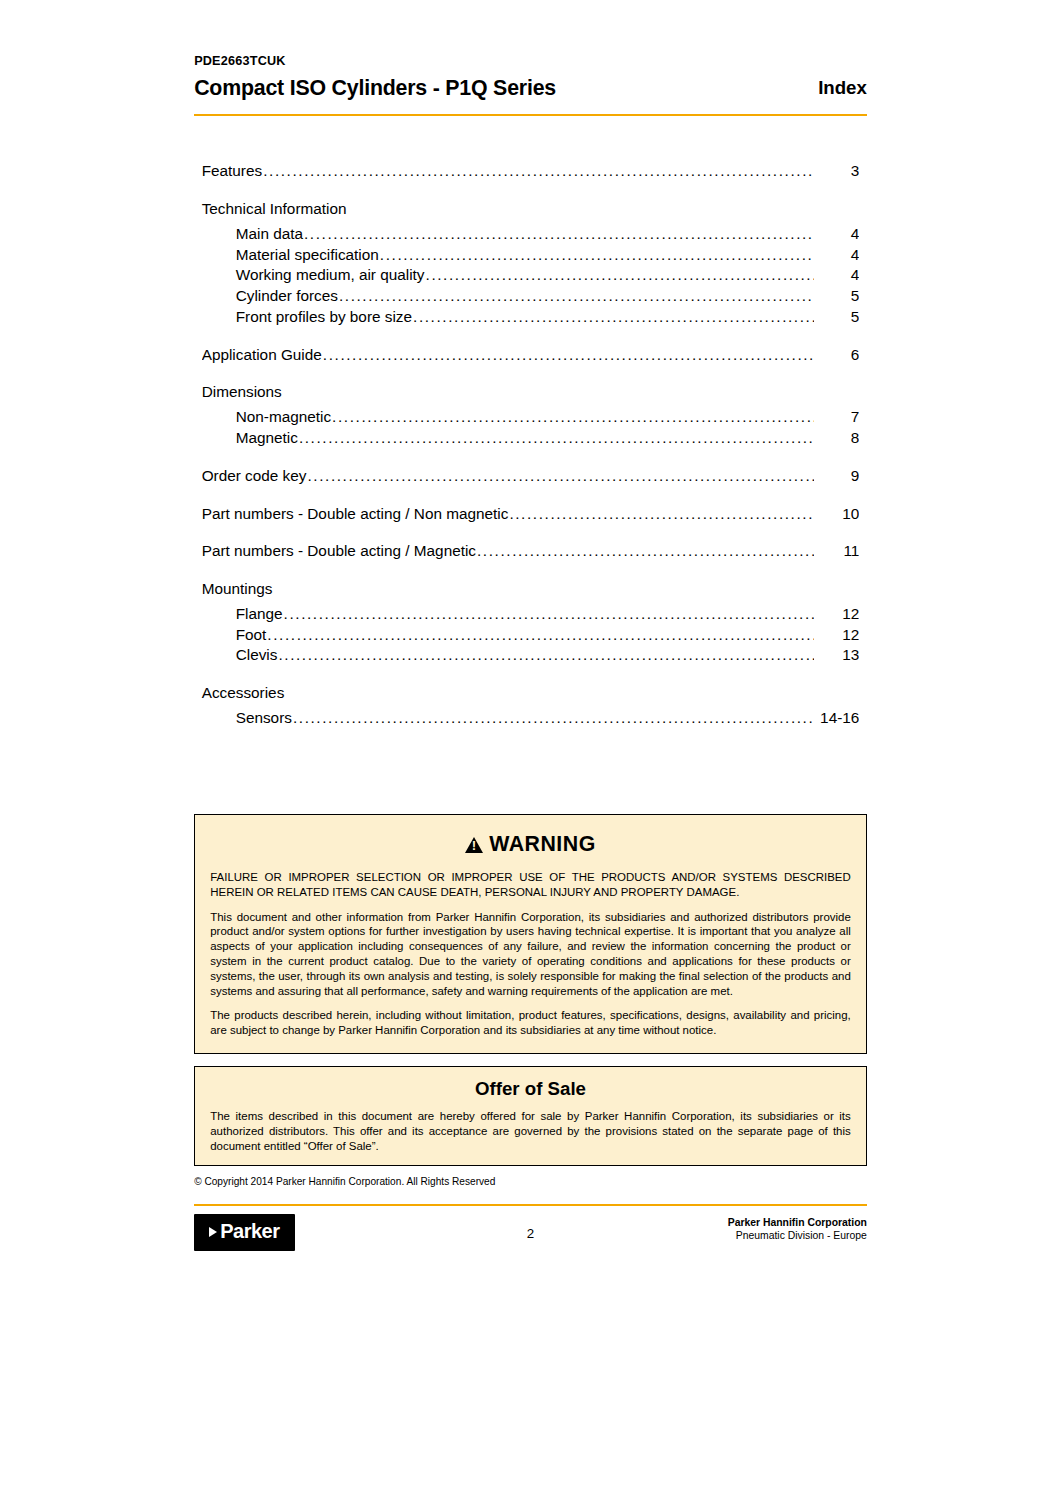PDE2663TCUK
Compact ISO Cylinders - P1Q Series
Index
Features ................................................................................................................................. 3
Technical Information
Main data ..................................................................................................................... 4
Material specification ................................................................................................. 4
Working medium, air quality ..................................................................................... 4
Cylinder forces ......................................................................................................... 5
Front profiles by bore size ......................................................................................... 5
Application Guide ................................................................................................................. 6
Dimensions
Non-magnetic ......................................................................................................... 7
Magnetic ................................................................................................................. 8
Order code key ..................................................................................................................... 9
Part numbers - Double acting / Non magnetic ......................................................................... 10
Part numbers - Double acting / Magnetic ................................................................................. 11
Mountings
Flange ......................................................................................................................... 12
Foot ............................................................................................................................. 12
Clevis ......................................................................................................................... 13
Accessories
Sensors ..................................................................................................................... 14-16
WARNING
Failure or improper selection or improper use of the products and/or systems described herein or related items can cause death, personal injury and property damage.
This document and other information from Parker Hannifin Corporation, its subsidiaries and authorized distributors provide product and/or system options for further investigation by users having technical expertise. It is important that you analyze all aspects of your application including consequences of any failure, and review the information concerning the product or system in the current product catalog. Due to the variety of operating conditions and applications for these products or systems, the user, through its own analysis and testing, is solely responsible for making the final selection of the products and systems and assuring that all performance, safety and warning requirements of the application are met.
The products described herein, including without limitation, product features, specifications, designs, availability and pricing, are subject to change by Parker Hannifin Corporation and its subsidiaries at any time without notice.
Offer of Sale
The items described in this document are hereby offered for sale by Parker Hannifin Corporation, its subsidiaries or its authorized distributors. This offer and its acceptance are governed by the provisions stated on the separate page of this document entitled “Offer of Sale”.
© Copyright 2014 Parker Hannifin Corporation. All Rights Reserved
Parker
2
Parker Hannifin Corporation
Pneumatic Division - Europe